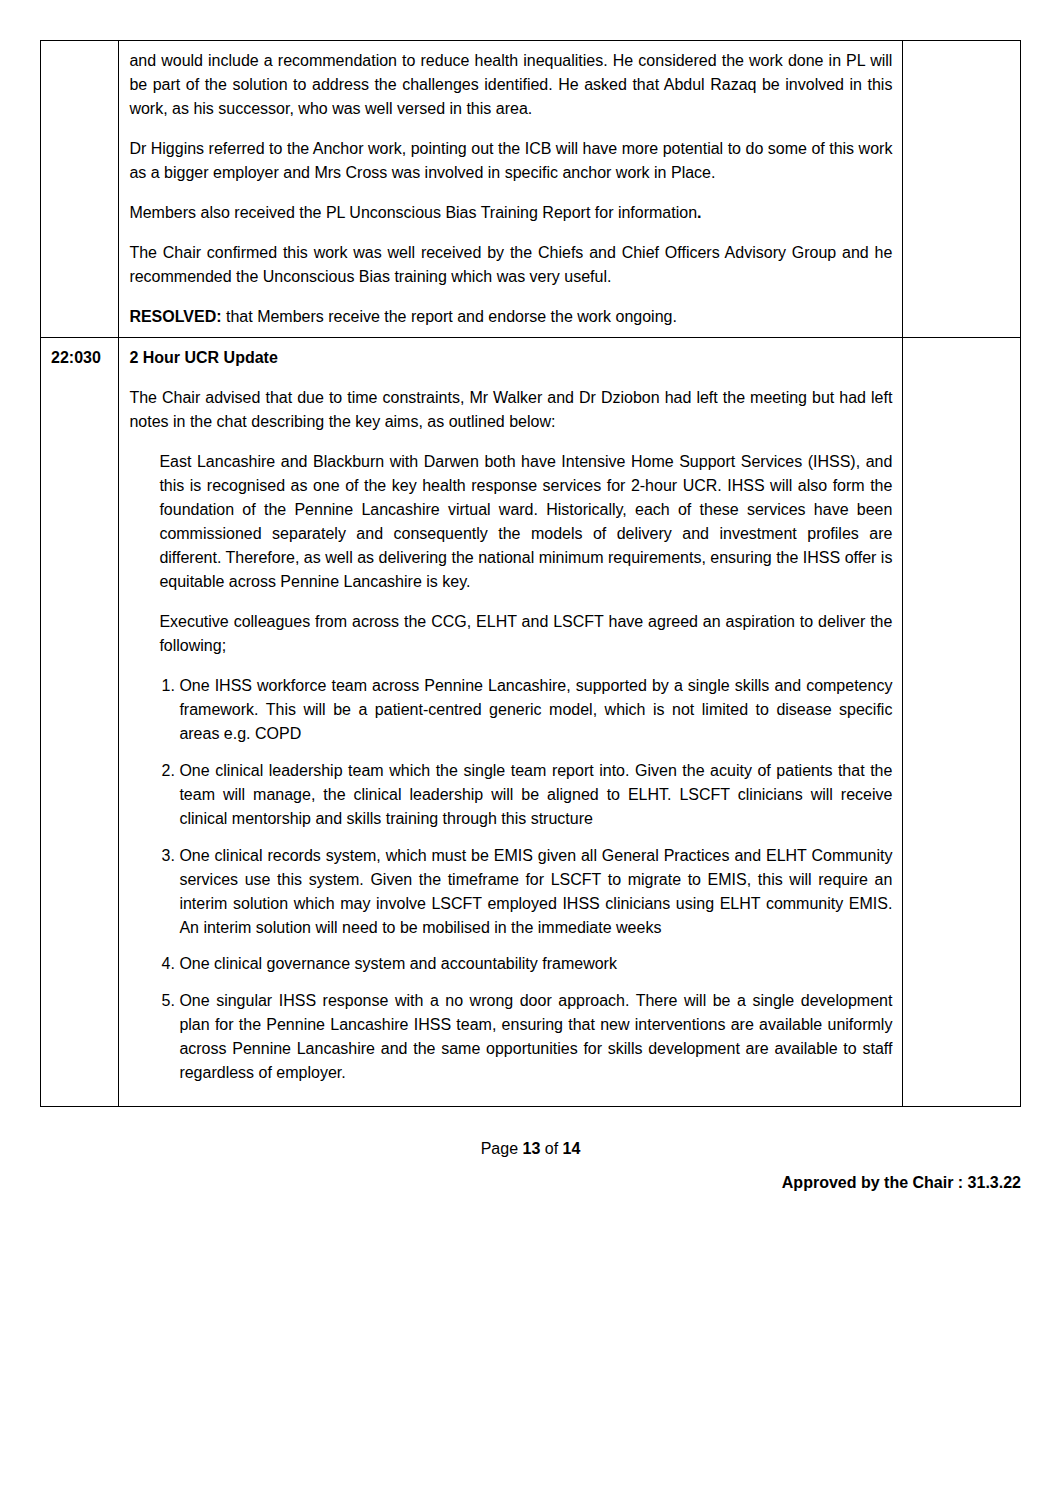| | and would include a recommendation to reduce health inequalities. He considered the work done in PL will be part of the solution to address the challenges identified. He asked that Abdul Razaq be involved in this work, as his successor, who was well versed in this area. Dr Higgins referred to the Anchor work, pointing out the ICB will have more potential to do some of this work as a bigger employer and Mrs Cross was involved in specific anchor work in Place. Members also received the PL Unconscious Bias Training Report for information . The Chair confirmed this work was well received by the Chiefs and Chief Officers Advisory Group and he recommended the Unconscious Bias training which was very useful. RESOLVED: that Members receive the report and endorse the work ongoing. | |
| 22:030 | 2 Hour UCR Update The Chair advised that due to time constraints, Mr Walker and Dr Dziobon had left the meeting but had left notes in the chat describing the key aims, as outlined below: East Lancashire and Blackburn with Darwen both have Intensive Home Support Services (IHSS), and this is recognised as one of the key health response services for 2-hour UCR. IHSS will also form the foundation of the Pennine Lancashire virtual ward. Historically, each of these services have been commissioned separately and consequently the models of delivery and investment profiles are different. Therefore, as well as delivering the national minimum requirements, ensuring the IHSS offer is equitable across Pennine Lancashire is key. Executive colleagues from across the CCG, ELHT and LSCFT have agreed an aspiration to deliver the following; One IHSS workforce team across Pennine Lancashire, supported by a single skills and competency framework. This will be a patient-centred generic model, which is not limited to disease specific areas e.g. COPD One clinical leadership team which the single team report into. Given the acuity of patients that the team will manage, the clinical leadership will be aligned to ELHT. LSCFT clinicians will receive clinical mentorship and skills training through this structure One clinical records system, which must be EMIS given all General Practices and ELHT Community services use this system. Given the timeframe for LSCFT to migrate to EMIS, this will require an interim solution which may involve LSCFT employed IHSS clinicians using ELHT community EMIS. An interim solution will need to be mobilised in the immediate weeks One clinical governance system and accountability framework One singular IHSS response with a no wrong door approach. There will be a single development plan for the Pennine Lancashire IHSS team, ensuring that new interventions are available uniformly across Pennine Lancashire and the same opportunities for skills development are available to staff regardless of employer. | |
Page 13 of 14
Approved by the Chair : 31.3.22